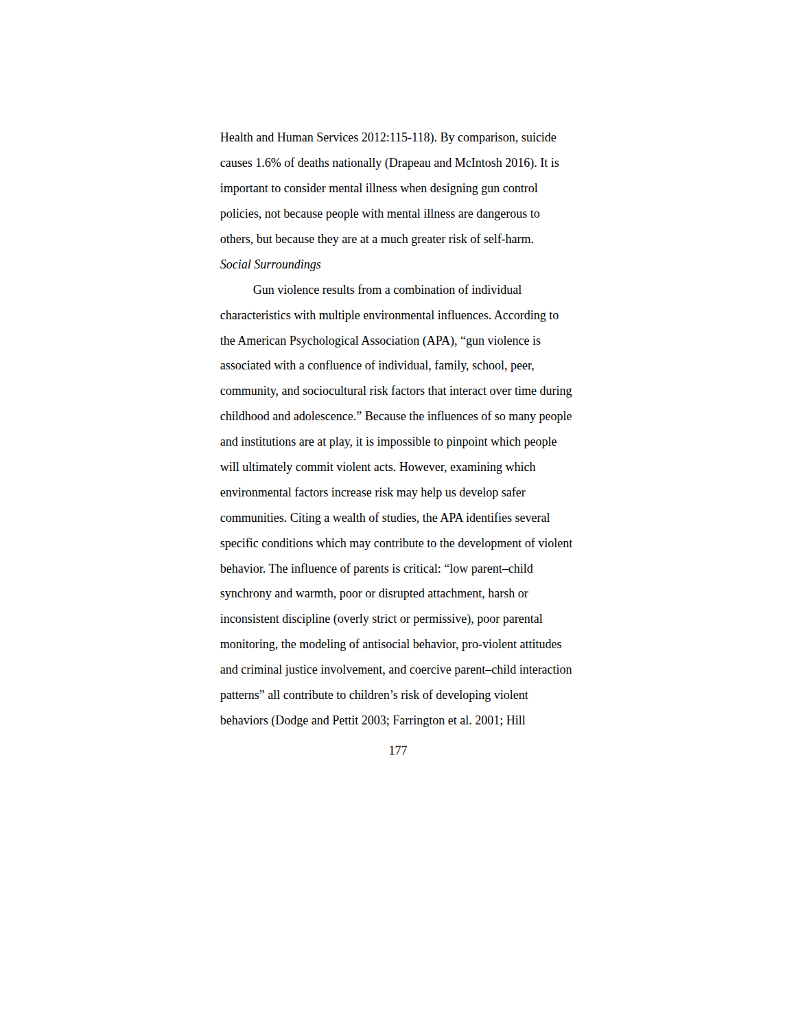Health and Human Services 2012:115-118). By comparison, suicide causes 1.6% of deaths nationally (Drapeau and McIntosh 2016). It is important to consider mental illness when designing gun control policies, not because people with mental illness are dangerous to others, but because they are at a much greater risk of self-harm.
Social Surroundings
Gun violence results from a combination of individual characteristics with multiple environmental influences. According to the American Psychological Association (APA), “gun violence is associated with a confluence of individual, family, school, peer, community, and sociocultural risk factors that interact over time during childhood and adolescence.” Because the influences of so many people and institutions are at play, it is impossible to pinpoint which people will ultimately commit violent acts. However, examining which environmental factors increase risk may help us develop safer communities. Citing a wealth of studies, the APA identifies several specific conditions which may contribute to the development of violent behavior. The influence of parents is critical: “low parent–child synchrony and warmth, poor or disrupted attachment, harsh or inconsistent discipline (overly strict or permissive), poor parental monitoring, the modeling of antisocial behavior, pro-violent attitudes and criminal justice involvement, and coercive parent–child interaction patterns” all contribute to children’s risk of developing violent behaviors (Dodge and Pettit 2003; Farrington et al. 2001; Hill
177